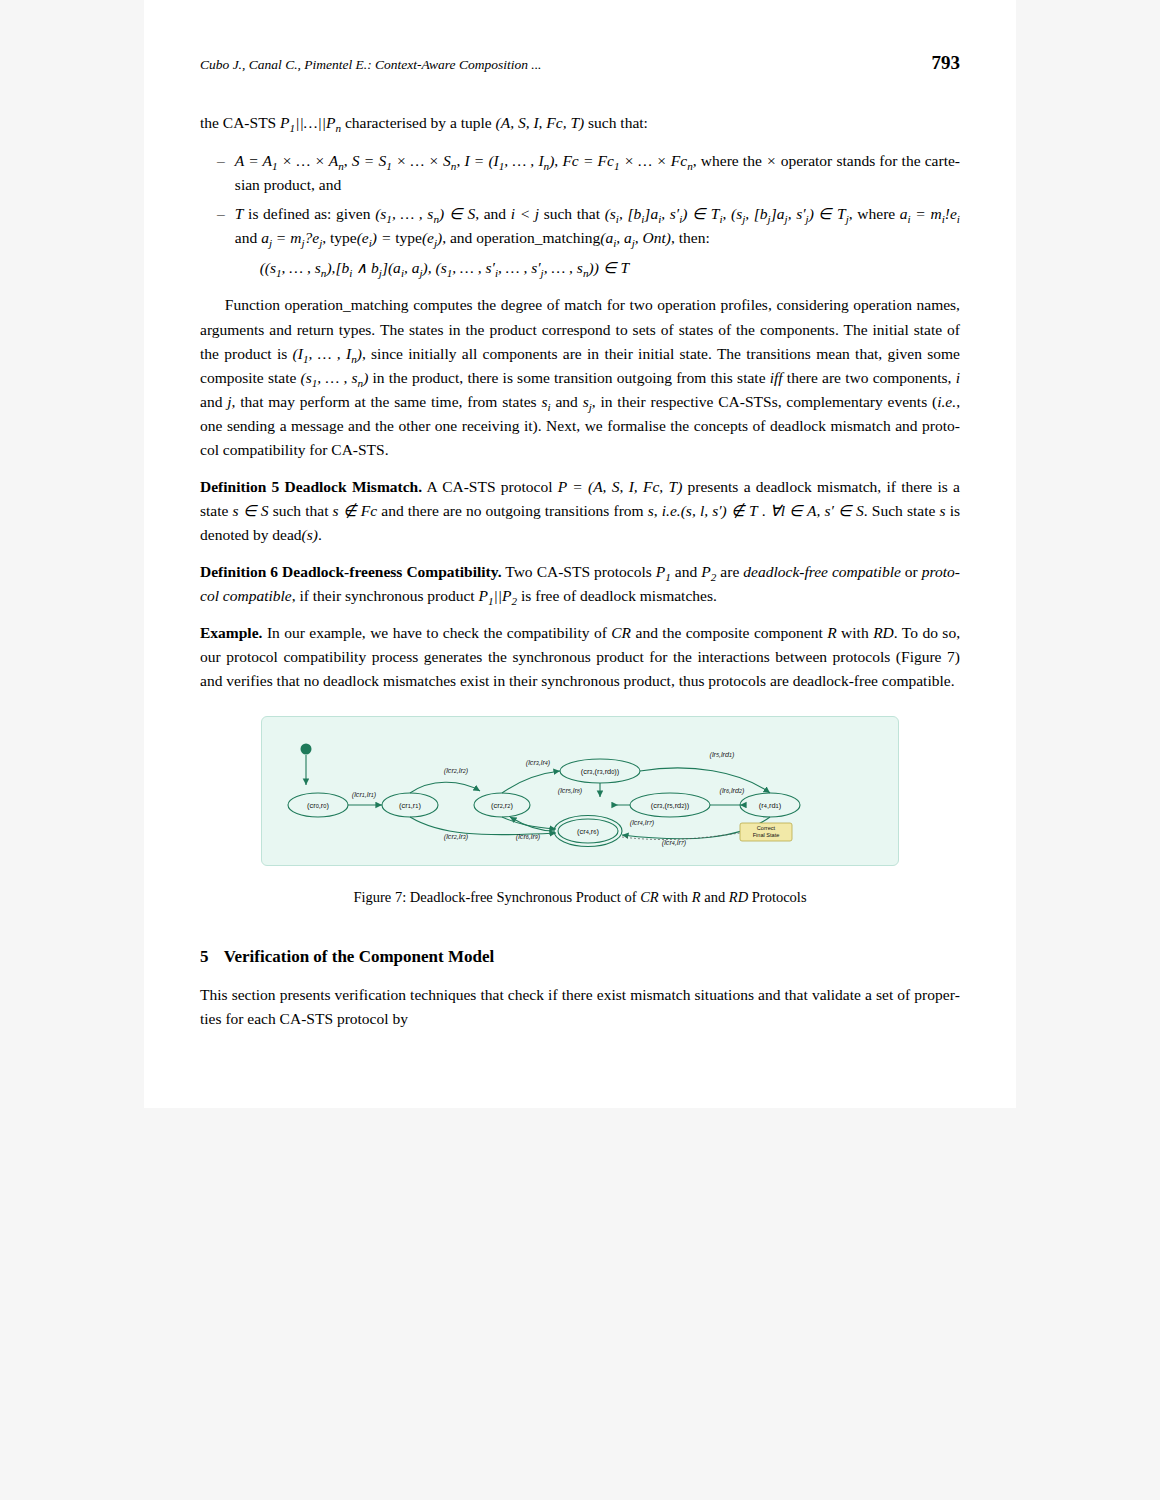Cubo J., Canal C., Pimentel E.: Context-Aware Composition ... 793
the CA-STS P1||…||Pn characterised by a tuple (A, S, I, Fc, T) such that:
A = A1 × … × An, S = S1 × … × Sn, I = (I1, … , In), Fc = Fc1 × … × Fcn, where the × operator stands for the cartesian product, and
T is defined as: given (s1, … , sn) ∈ S, and i < j such that (si, [bi]ai, s′i) ∈ Ti, (sj, [bj]aj, s′j) ∈ Tj, where ai = mi!ei and aj = mj?ej, type(ei) = type(ej), and operation_matching(ai, aj, Ont), then:
((s1, … , sn),[bi ∧ bj](ai, aj), (s1, … , s′i, … , s′j, … , sn)) ∈ T
Function operation_matching computes the degree of match for two operation profiles, considering operation names, arguments and return types. The states in the product correspond to sets of states of the components. The initial state of the product is (I1, … , In), since initially all components are in their initial state. The transitions mean that, given some composite state (s1, … , sn) in the product, there is some transition outgoing from this state iff there are two components, i and j, that may perform at the same time, from states si and sj, in their respective CA-STSs, complementary events (i.e., one sending a message and the other one receiving it). Next, we formalise the concepts of deadlock mismatch and protocol compatibility for CA-STS.
Definition 5 Deadlock Mismatch. A CA-STS protocol P = (A, S, I, Fc, T) presents a deadlock mismatch, if there is a state s ∈ S such that s ∉ Fc and there are no outgoing transitions from s, i.e.(s, l, s′) ∉ T . ∀l ∈ A, s′ ∈ S. Such state s is denoted by dead(s).
Definition 6 Deadlock-freeness Compatibility. Two CA-STS protocols P1 and P2 are deadlock-free compatible or protocol compatible, if their synchronous product P1||P2 is free of deadlock mismatches.
Example. In our example, we have to check the compatibility of CR and the composite component R with RD. To do so, our protocol compatibility process generates the synchronous product for the interactions between protocols (Figure 7) and verifies that no deadlock mismatches exist in their synchronous product, thus protocols are deadlock-free compatible.
(cr0,r0) (cr1,r1) (cr2,r2) (cr3,(r3,rd0)) (cr3,(r5,rd2)) (r4,rd1) (cr4,r6) (lcr1,lr1) (lcr2,lr2) (lcr3,lr4) (lr5,lrd1) (lcr5,lr8) (lr6,lrd2) (lcr4,lr7) (lcr2,lr3) (lcr6,lr9) (lcr4,lr7) Correct Final State
Figure 7: Deadlock-free Synchronous Product of CR with R and RD Protocols
5 Verification of the Component Model
This section presents verification techniques that check if there exist mismatch situations and that validate a set of properties for each CA-STS protocol by